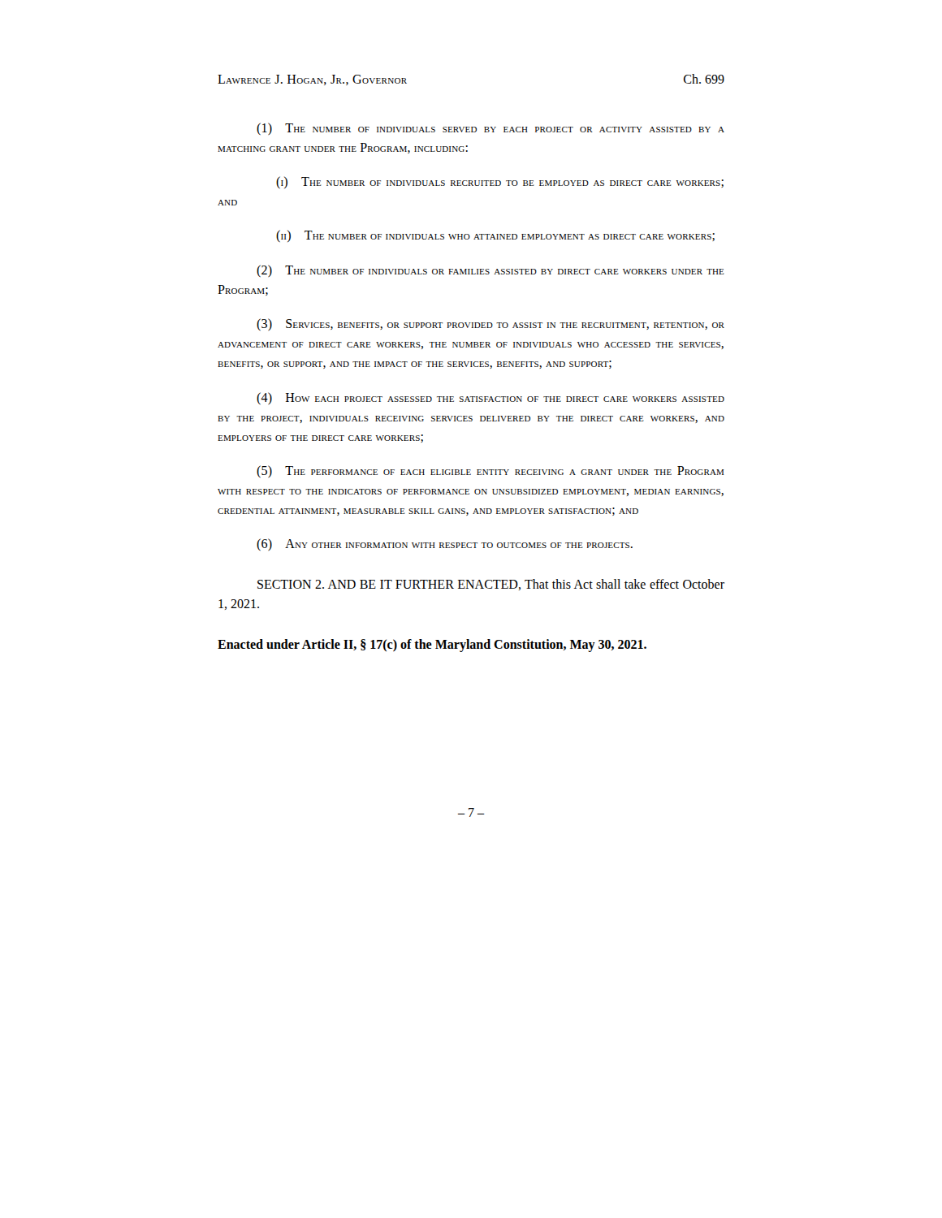Lawrence J. Hogan, Jr., Governor Ch. 699
(1) The number of individuals served by each project or activity assisted by a matching grant under the Program, including:
(i) The number of individuals recruited to be employed as direct care workers; and
(ii) The number of individuals who attained employment as direct care workers;
(2) The number of individuals or families assisted by direct care workers under the Program;
(3) Services, benefits, or support provided to assist in the recruitment, retention, or advancement of direct care workers, the number of individuals who accessed the services, benefits, or support, and the impact of the services, benefits, and support;
(4) How each project assessed the satisfaction of the direct care workers assisted by the project, individuals receiving services delivered by the direct care workers, and employers of the direct care workers;
(5) The performance of each eligible entity receiving a grant under the Program with respect to the indicators of performance on unsubsidized employment, median earnings, credential attainment, measurable skill gains, and employer satisfaction; and
(6) Any other information with respect to outcomes of the projects.
SECTION 2. AND BE IT FURTHER ENACTED, That this Act shall take effect October 1, 2021.
Enacted under Article II, § 17(c) of the Maryland Constitution, May 30, 2021.
– 7 –